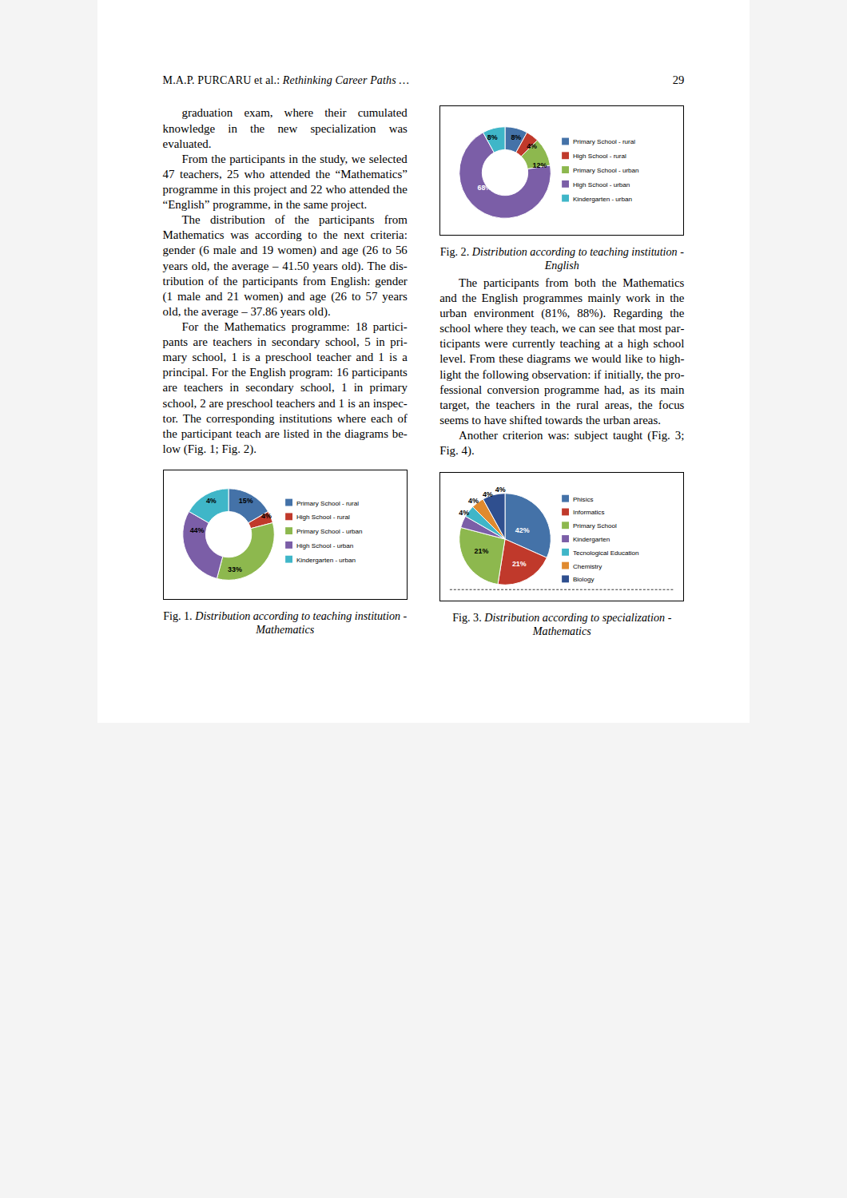M.A.P. PURCARU et al.: Rethinking Career Paths … 29
graduation exam, where their cumulated knowledge in the new specialization was evaluated.
From the participants in the study, we selected 47 teachers, 25 who attended the “Mathematics” programme in this project and 22 who attended the “English” programme, in the same project.
The distribution of the participants from Mathematics was according to the next criteria: gender (6 male and 19 women) and age (26 to 56 years old, the average – 41.50 years old). The distribution of the participants from English: gender (1 male and 21 women) and age (26 to 57 years old, the average – 37.86 years old).
For the Mathematics programme: 18 participants are teachers in secondary school, 5 in primary school, 1 is a preschool teacher and 1 is a principal. For the English program: 16 participants are teachers in secondary school, 1 in primary school, 2 are preschool teachers and 1 is an inspector. The corresponding institutions where each of the participant teach are listed in the diagrams below (Fig. 1; Fig. 2).
15% 4% 33% 44% 4% Primary School - rural High School - rural Primary School - urban High School - urban Kindergarten - urban
Fig. 1. Distribution according to teaching institution - Mathematics
8% 4% 12% 68% 8% Primary School - rural High School - rural Primary School - urban High School - urban Kindergarten - urban
Fig. 2. Distribution according to teaching institution - English
The participants from both the Mathematics and the English programmes mainly work in the urban environment (81%, 88%). Regarding the school where they teach, we can see that most participants were currently teaching at a high school level. From these diagrams we would like to highlight the following observation: if initially, the professional conversion programme had, as its main target, the teachers in the rural areas, the focus seems to have shifted towards the urban areas.
Another criterion was: subject taught (Fig. 3; Fig. 4).
42% 21% 21% 4% 4% 4% 4% Phisics Informatics Primary School Kindergarten Tecnological Education Chemistry Biology
Fig. 3. Distribution according to specialization - Mathematics